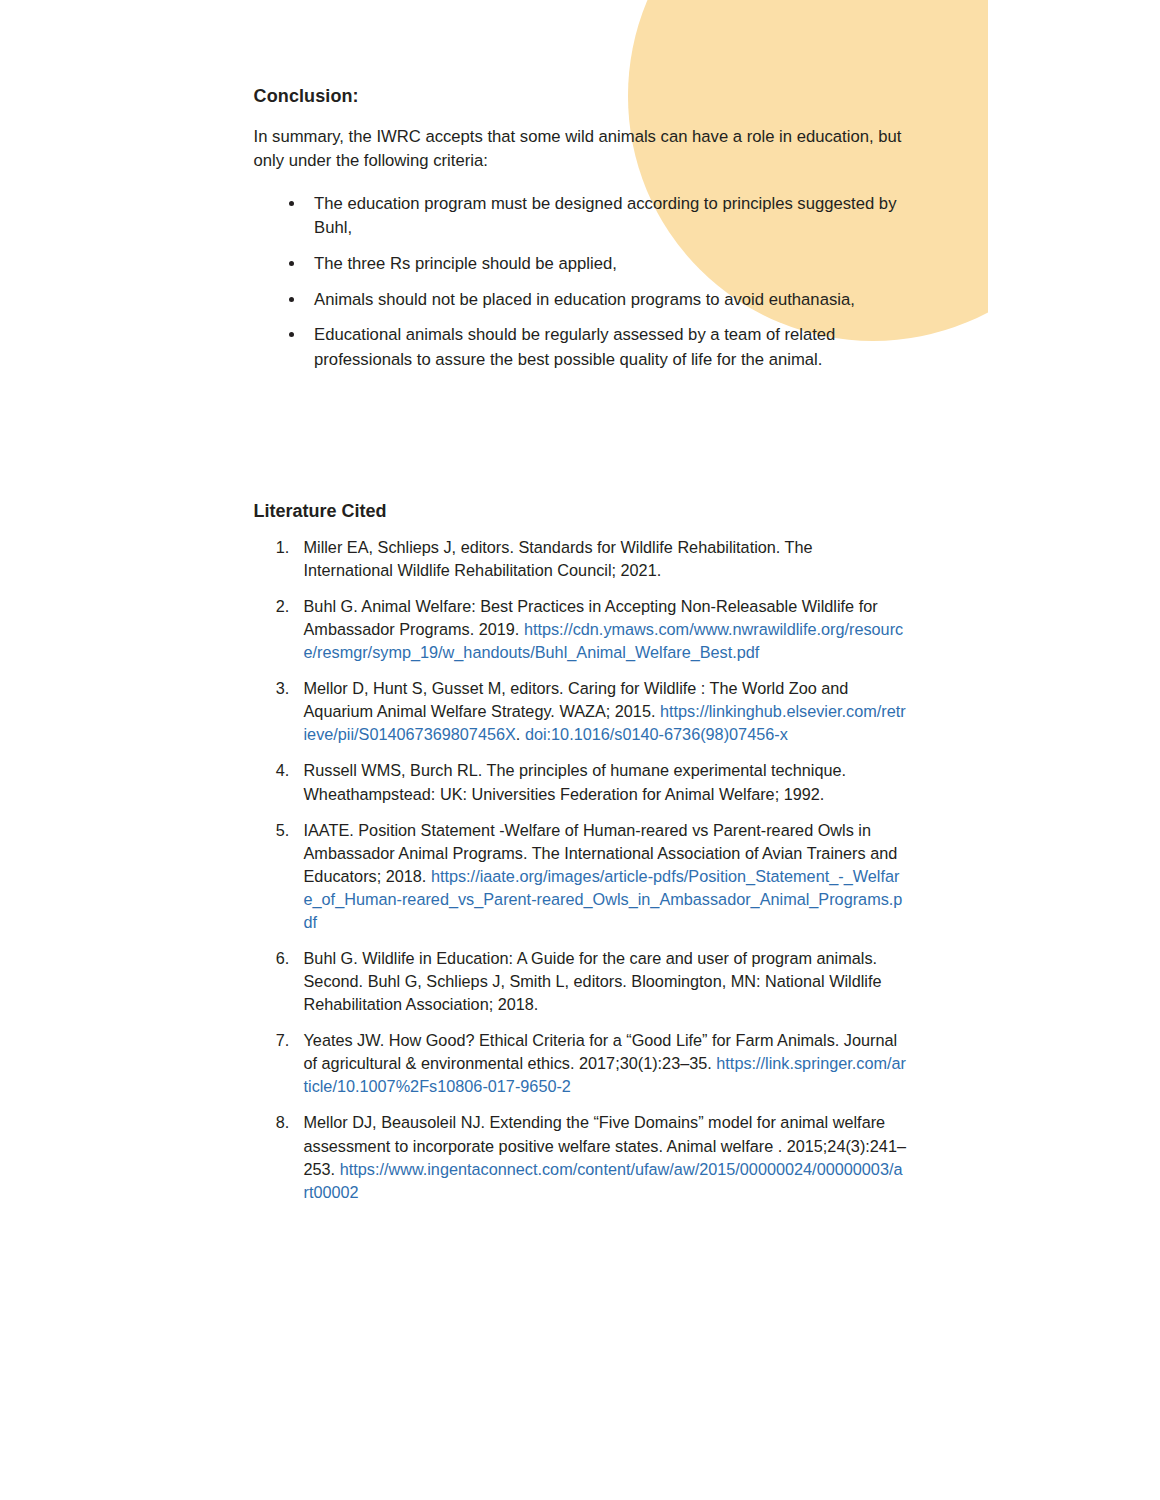Conclusion:
In summary, the IWRC accepts that some wild animals can have a role in education, but only under the following criteria:
The education program must be designed according to principles suggested by Buhl,
The three Rs principle should be applied,
Animals should not be placed in education programs to avoid euthanasia,
Educational animals should be regularly assessed by a team of related professionals to assure the best possible quality of life for the animal.
Literature Cited
Miller EA, Schlieps J, editors. Standards for Wildlife Rehabilitation. The International Wildlife Rehabilitation Council; 2021.
Buhl G. Animal Welfare: Best Practices in Accepting Non-Releasable Wildlife for Ambassador Programs. 2019. https://cdn.ymaws.com/www.nwrawildlife.org/resource/resmgr/symp_19/w_handouts/Buhl_Animal_Welfare_Best.pdf
Mellor D, Hunt S, Gusset M, editors. Caring for Wildlife : The World Zoo and Aquarium Animal Welfare Strategy. WAZA; 2015. https://linkinghub.elsevier.com/retrieve/pii/S014067369807456X. doi:10.1016/s0140-6736(98)07456-x
Russell WMS, Burch RL. The principles of humane experimental technique. Wheathampstead: UK: Universities Federation for Animal Welfare; 1992.
IAATE. Position Statement -Welfare of Human-reared vs Parent-reared Owls in Ambassador Animal Programs. The International Association of Avian Trainers and Educators; 2018. https://iaate.org/images/article-pdfs/Position_Statement_-_Welfare_of_Human-reared_vs_Parent-reared_Owls_in_Ambassador_Animal_Programs.pdf
Buhl G. Wildlife in Education: A Guide for the care and user of program animals. Second. Buhl G, Schlieps J, Smith L, editors. Bloomington, MN: National Wildlife Rehabilitation Association; 2018.
Yeates JW. How Good? Ethical Criteria for a “Good Life” for Farm Animals. Journal of agricultural & environmental ethics. 2017;30(1):23–35. https://link.springer.com/article/10.1007%2Fs10806-017-9650-2
Mellor DJ, Beausoleil NJ. Extending the “Five Domains” model for animal welfare assessment to incorporate positive welfare states. Animal welfare . 2015;24(3):241–253. https://www.ingentaconnect.com/content/ufaw/aw/2015/00000024/00000003/art00002